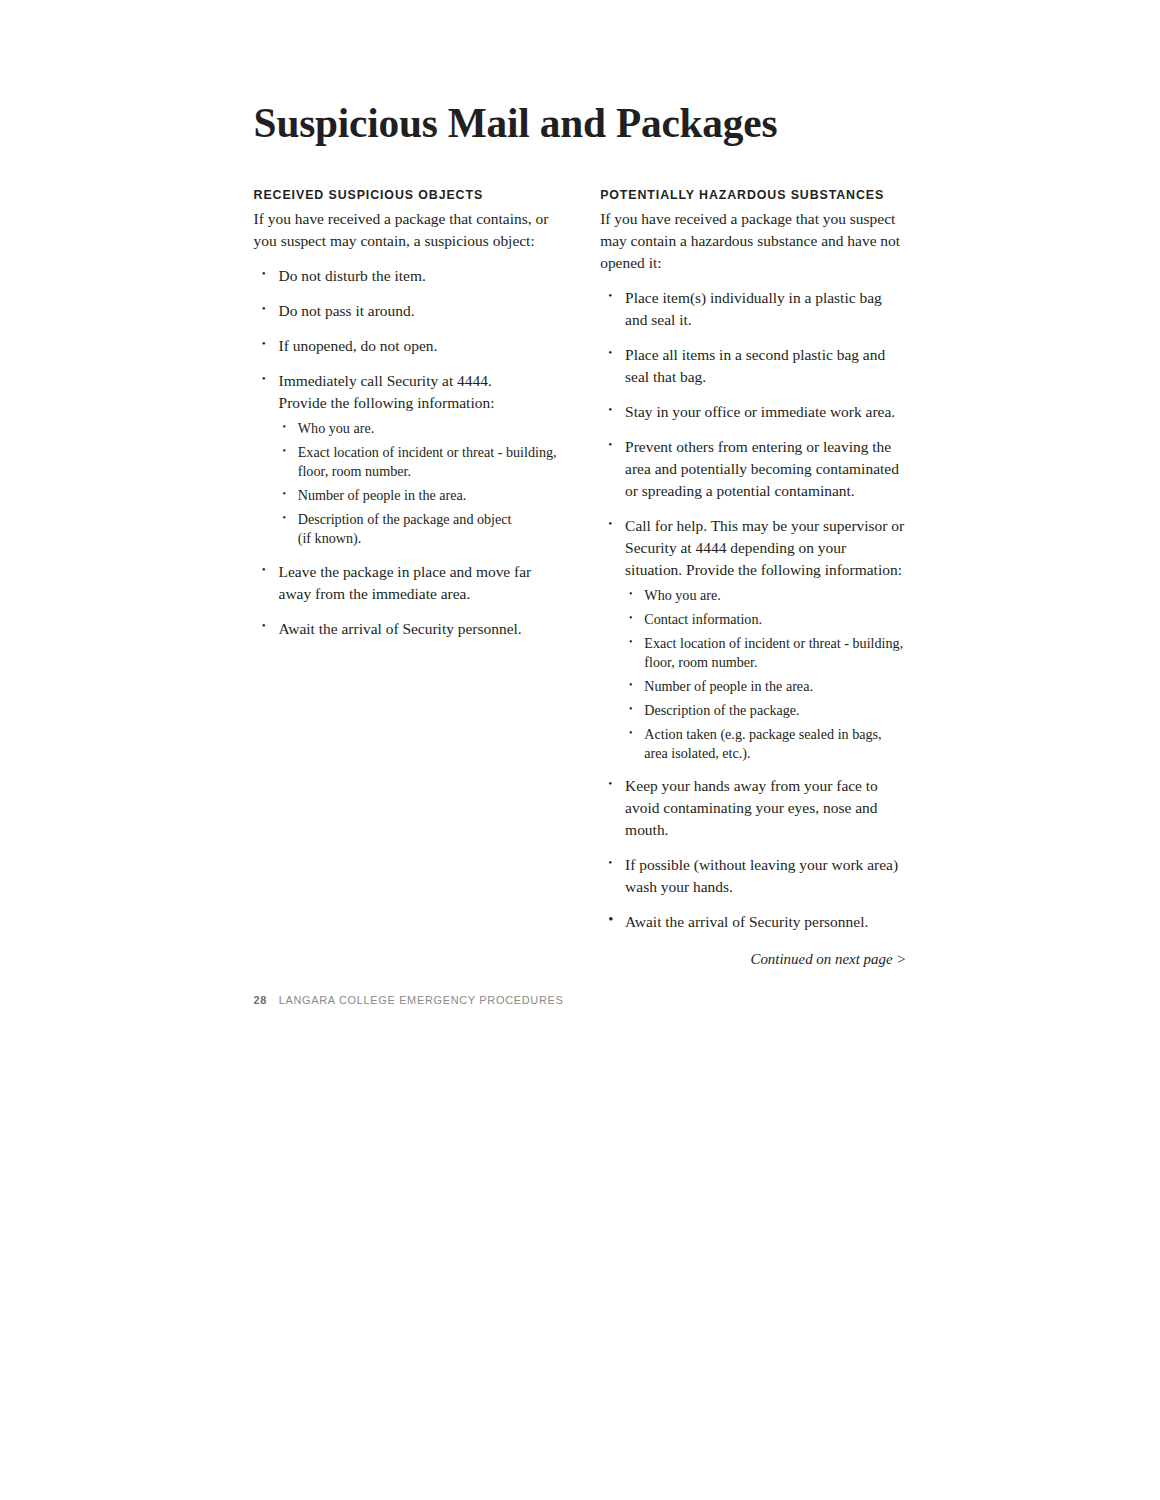Suspicious Mail and Packages
Received Suspicious Objects
If you have received a package that contains, or you suspect may contain, a suspicious object:
Do not disturb the item.
Do not pass it around.
If unopened, do not open.
Immediately call Security at 4444.
Provide the following information:
Who you are.
Exact location of incident or threat - building, floor, room number.
Number of people in the area.
Description of the package and object (if known).
Leave the package in place and move far away from the immediate area.
Await the arrival of Security personnel.
Potentially Hazardous Substances
If you have received a package that you suspect may contain a hazardous substance and have not opened it:
Place item(s) individually in a plastic bag and seal it.
Place all items in a second plastic bag and seal that bag.
Stay in your office or immediate work area.
Prevent others from entering or leaving the area and potentially becoming contaminated or spreading a potential contaminant.
Call for help. This may be your supervisor or Security at 4444 depending on your situation. Provide the following information:
Who you are.
Contact information.
Exact location of incident or threat - building, floor, room number.
Number of people in the area.
Description of the package.
Action taken (e.g. package sealed in bags, area isolated, etc.).
Keep your hands away from your face to avoid contaminating your eyes, nose and mouth.
If possible (without leaving your work area) wash your hands.
Await the arrival of Security personnel.
Continued on next page >
28 LANGARA COLLEGE EMERGENCY PROCEDURES